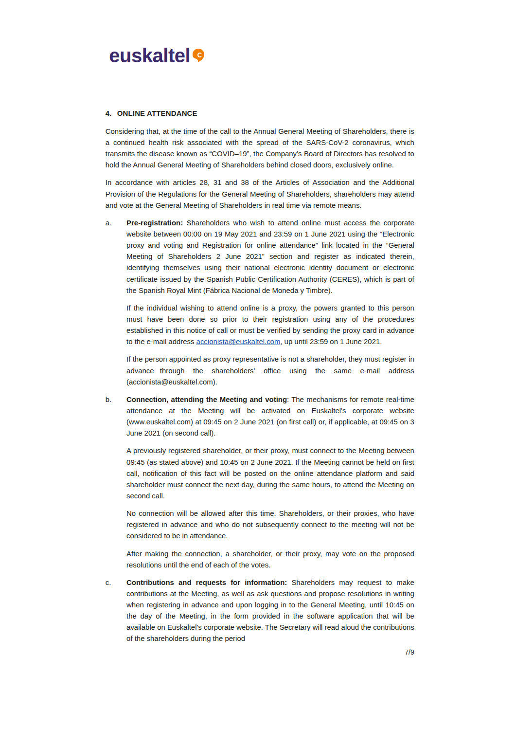euskaltel
4. ONLINE ATTENDANCE
Considering that, at the time of the call to the Annual General Meeting of Shareholders, there is a continued health risk associated with the spread of the SARS-CoV-2 coronavirus, which transmits the disease known as “COVID–19”, the Company’s Board of Directors has resolved to hold the Annual General Meeting of Shareholders behind closed doors, exclusively online.
In accordance with articles 28, 31 and 38 of the Articles of Association and the Additional Provision of the Regulations for the General Meeting of Shareholders, shareholders may attend and vote at the General Meeting of Shareholders in real time via remote means.
a.
Pre-registration: Shareholders who wish to attend online must access the corporate website between 00:00 on 19 May 2021 and 23:59 on 1 June 2021 using the “Electronic proxy and voting and Registration for online attendance” link located in the “General Meeting of Shareholders 2 June 2021” section and register as indicated therein, identifying themselves using their national electronic identity document or electronic certificate issued by the Spanish Public Certification Authority (CERES), which is part of the Spanish Royal Mint (Fábrica Nacional de Moneda y Timbre).
If the individual wishing to attend online is a proxy, the powers granted to this person must have been done so prior to their registration using any of the procedures established in this notice of call or must be verified by sending the proxy card in advance to the e-mail address accionista@euskaltel.com, up until 23:59 on 1 June 2021.
If the person appointed as proxy representative is not a shareholder, they must register in advance through the shareholders' office using the same e-mail address (accionista@euskaltel.com).
b.
Connection, attending the Meeting and voting: The mechanisms for remote real-time attendance at the Meeting will be activated on Euskaltel's corporate website (www.euskaltel.com) at 09:45 on 2 June 2021 (on first call) or, if applicable, at 09:45 on 3 June 2021 (on second call).
A previously registered shareholder, or their proxy, must connect to the Meeting between 09:45 (as stated above) and 10:45 on 2 June 2021. If the Meeting cannot be held on first call, notification of this fact will be posted on the online attendance platform and said shareholder must connect the next day, during the same hours, to attend the Meeting on second call.
No connection will be allowed after this time. Shareholders, or their proxies, who have registered in advance and who do not subsequently connect to the meeting will not be considered to be in attendance.
After making the connection, a shareholder, or their proxy, may vote on the proposed resolutions until the end of each of the votes.
c.
Contributions and requests for information: Shareholders may request to make contributions at the Meeting, as well as ask questions and propose resolutions in writing when registering in advance and upon logging in to the General Meeting, until 10:45 on the day of the Meeting, in the form provided in the software application that will be available on Euskaltel's corporate website. The Secretary will read aloud the contributions of the shareholders during the period
7/9